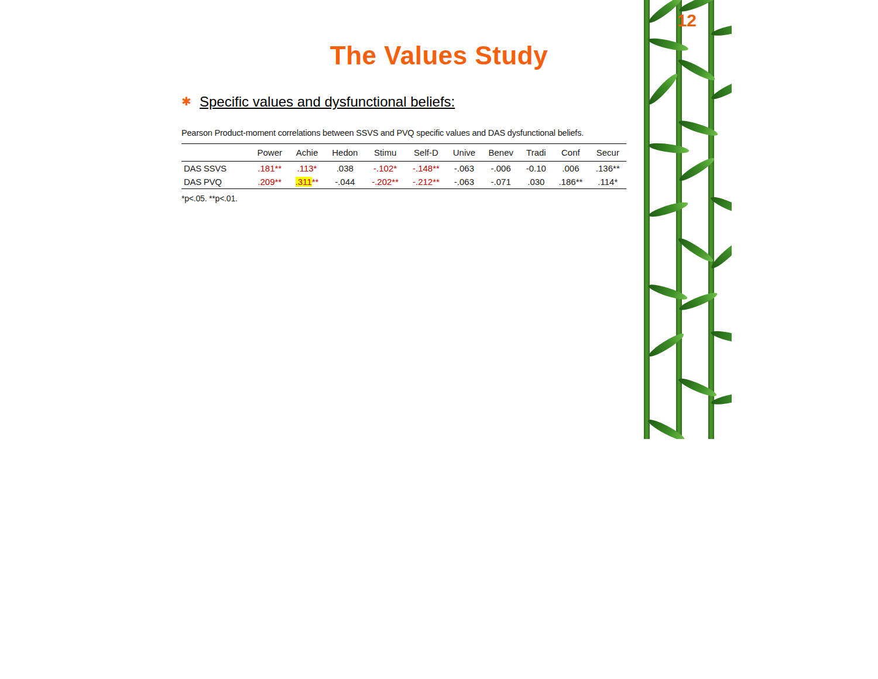12
The Values Study
✱ Specific values and dysfunctional beliefs:
Pearson Product-moment correlations between SSVS and PVQ specific values and DAS dysfunctional beliefs.
| | Power | Achie | Hedon | Stimu | Self-D | Unive | Benev | Tradi | Conf | Secur |
| --- | --- | --- | --- | --- | --- | --- | --- | --- | --- | --- |
| DAS SSVS | .181** | .113* | .038 | -.102* | -.148** | -.063 | -.006 | -0.10 | .006 | .136** |
| DAS PVQ | .209** | .311 ** | -.044 | -.202** | -.212** | -.063 | -.071 | .030 | .186** | .114* |
*p<.05. **p<.01.